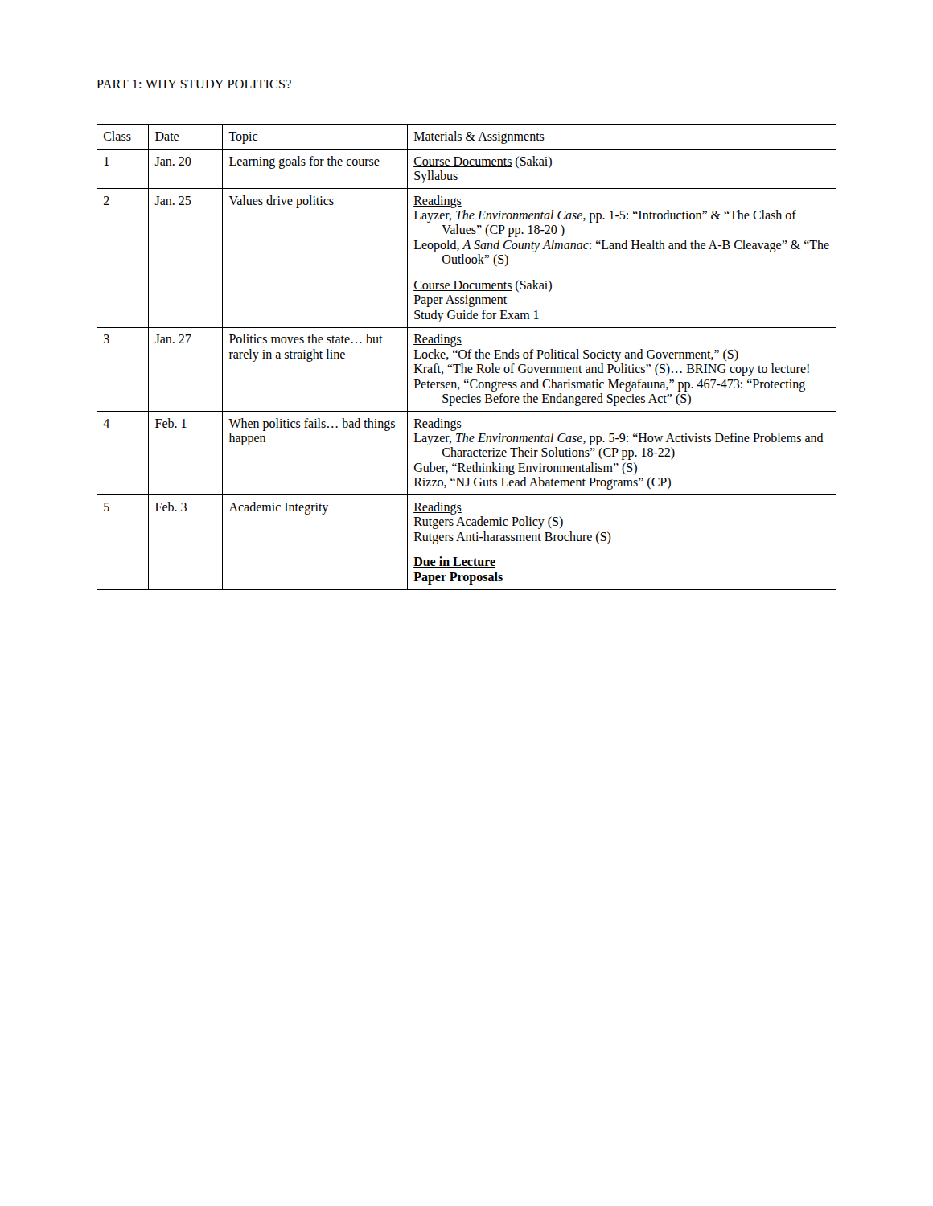Part 1: Why Study Politics?
| Class | Date | Topic | Materials & Assignments |
| --- | --- | --- | --- |
| 1 | Jan. 20 | Learning goals for the course | Course Documents (Sakai) Syllabus |
| 2 | Jan. 25 | Values drive politics | Readings Layzer, The Environmental Case , pp. 1-5: “Introduction” & “The Clash of Values” (CP pp. 18-20 ) Leopold, A Sand County Almanac : “Land Health and the A-B Cleavage” & “The Outlook” (S) Course Documents (Sakai) Paper Assignment Study Guide for Exam 1 |
| 3 | Jan. 27 | Politics moves the state… but rarely in a straight line | Readings Locke, “Of the Ends of Political Society and Government,” (S) Kraft, “The Role of Government and Politics” (S)… BRING copy to lecture! Petersen, “Congress and Charismatic Megafauna,” pp. 467-473: “Protecting Species Before the Endangered Species Act” (S) |
| 4 | Feb. 1 | When politics fails… bad things happen | Readings Layzer, The Environmental Case , pp. 5-9: “How Activists Define Problems and Characterize Their Solutions” (CP pp. 18-22) Guber, “Rethinking Environmentalism” (S) Rizzo, “NJ Guts Lead Abatement Programs” (CP) |
| 5 | Feb. 3 | Academic Integrity | Readings Rutgers Academic Policy (S) Rutgers Anti-harassment Brochure (S) Due in Lecture Paper Proposals |